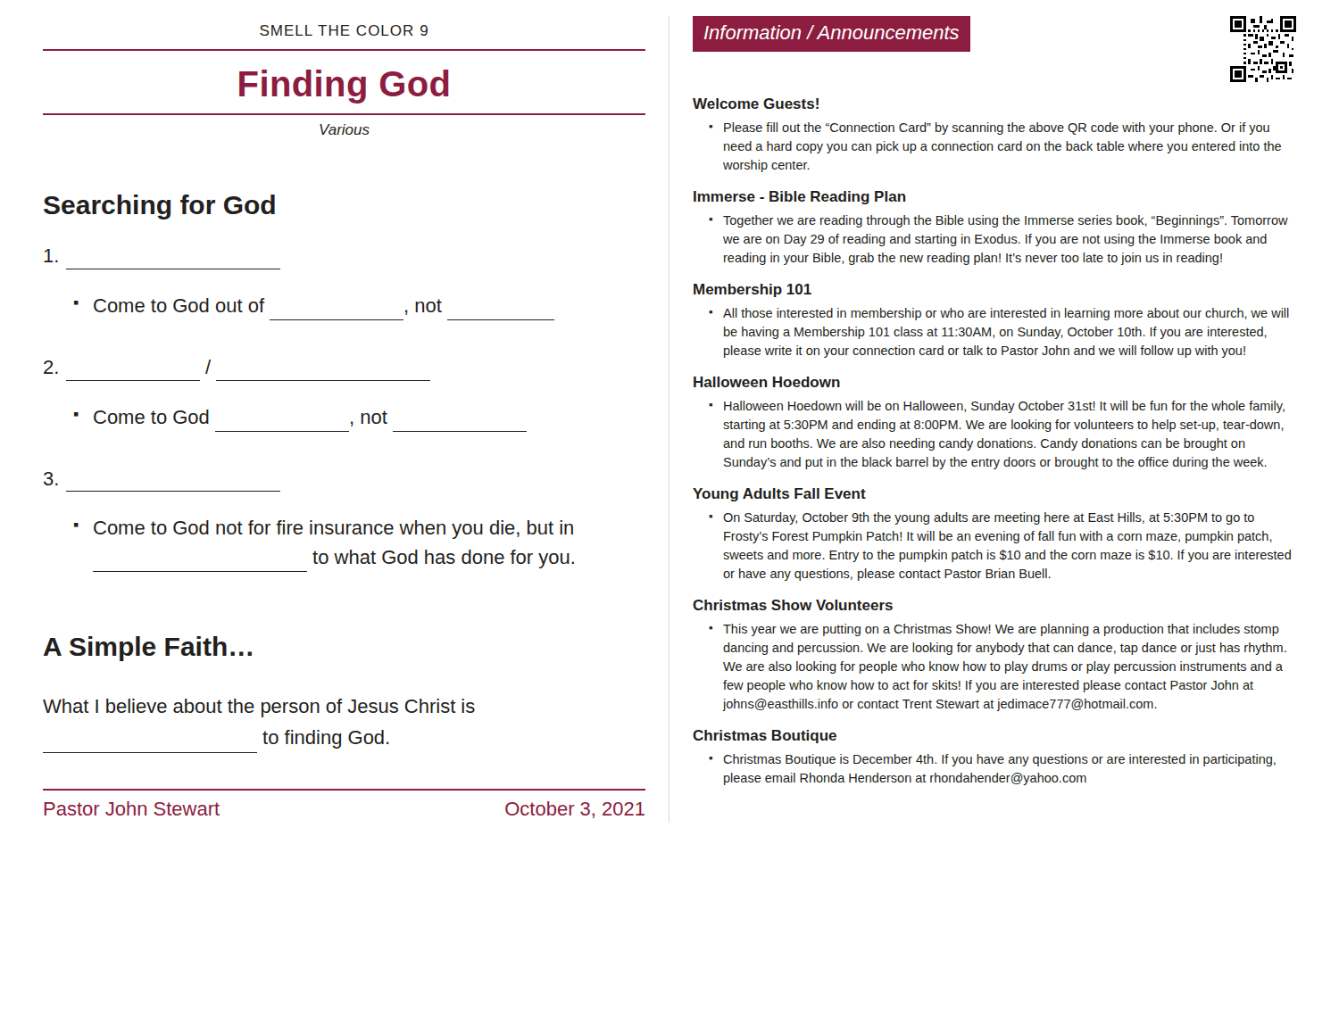SMELL THE COLOR 9
Finding God
Various
Searching for God
1.
Come to God out of , not
2. /
Come to God , not
3.
Come to God not for fire insurance when you die, but in to what God has done for you.
A Simple Faith…
What I believe about the person of Jesus Christ is to finding God.
Pastor John Stewart October 3, 2021
Information / Announcements
Welcome Guests!
Please fill out the “Connection Card” by scanning the above QR code with your phone. Or if you need a hard copy you can pick up a connection card on the back table where you entered into the worship center.
Immerse - Bible Reading Plan
Together we are reading through the Bible using the Immerse series book, “Beginnings”. Tomorrow we are on Day 29 of reading and starting in Exodus. If you are not using the Immerse book and reading in your Bible, grab the new reading plan! It’s never too late to join us in reading!
Membership 101
All those interested in membership or who are interested in learning more about our church, we will be having a Membership 101 class at 11:30AM, on Sunday, October 10th. If you are interested, please write it on your connection card or talk to Pastor John and we will follow up with you!
Halloween Hoedown
Halloween Hoedown will be on Halloween, Sunday October 31st! It will be fun for the whole family, starting at 5:30PM and ending at 8:00PM. We are looking for volunteers to help set-up, tear-down, and run booths. We are also needing candy donations. Candy donations can be brought on Sunday’s and put in the black barrel by the entry doors or brought to the office during the week.
Young Adults Fall Event
On Saturday, October 9th the young adults are meeting here at East Hills, at 5:30PM to go to Frosty’s Forest Pumpkin Patch! It will be an evening of fall fun with a corn maze, pumpkin patch, sweets and more. Entry to the pumpkin patch is $10 and the corn maze is $10. If you are interested or have any questions, please contact Pastor Brian Buell.
Christmas Show Volunteers
This year we are putting on a Christmas Show! We are planning a production that includes stomp dancing and percussion. We are looking for anybody that can dance, tap dance or just has rhythm. We are also looking for people who know how to play drums or play percussion instruments and a few people who know how to act for skits! If you are interested please contact Pastor John at johns@easthills.info or contact Trent Stewart at jedimace777@hotmail.com.
Christmas Boutique
Christmas Boutique is December 4th. If you have any questions or are interested in participating, please email Rhonda Henderson at rhondahender@yahoo.com